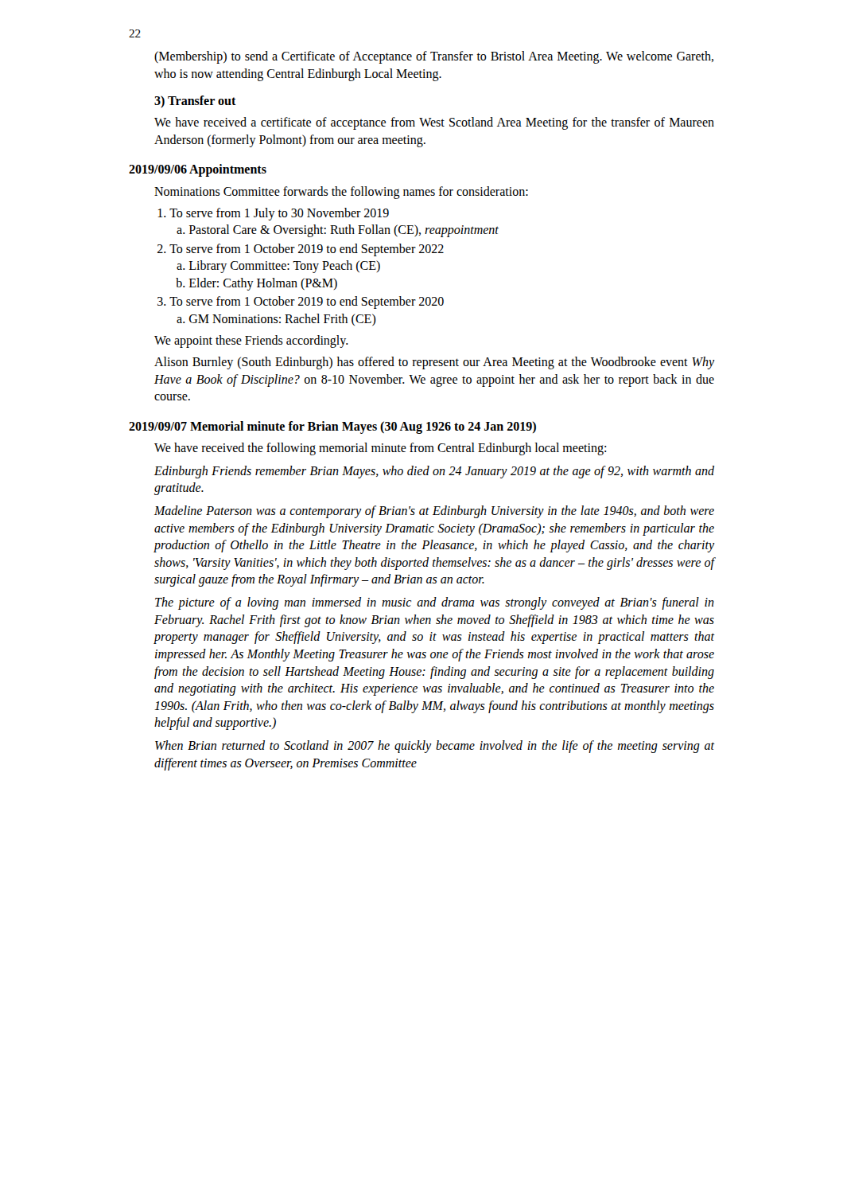22
(Membership) to send a Certificate of Acceptance of Transfer to Bristol Area Meeting. We welcome Gareth, who is now attending Central Edinburgh Local Meeting.
3) Transfer out
We have received a certificate of acceptance from West Scotland Area Meeting for the transfer of Maureen Anderson (formerly Polmont) from our area meeting.
2019/09/06 Appointments
Nominations Committee forwards the following names for consideration:
To serve from 1 July to 30 November 2019
Pastoral Care & Oversight: Ruth Follan (CE), reappointment
To serve from 1 October 2019 to end September 2022
Library Committee: Tony Peach (CE)
Elder: Cathy Holman (P&M)
To serve from 1 October 2019 to end September 2020
GM Nominations: Rachel Frith (CE)
We appoint these Friends accordingly.
Alison Burnley (South Edinburgh) has offered to represent our Area Meeting at the Woodbrooke event Why Have a Book of Discipline? on 8-10 November. We agree to appoint her and ask her to report back in due course.
2019/09/07 Memorial minute for Brian Mayes (30 Aug 1926 to 24 Jan 2019)
We have received the following memorial minute from Central Edinburgh local meeting:
Edinburgh Friends remember Brian Mayes, who died on 24 January 2019 at the age of 92, with warmth and gratitude.
Madeline Paterson was a contemporary of Brian's at Edinburgh University in the late 1940s, and both were active members of the Edinburgh University Dramatic Society (DramaSoc); she remembers in particular the production of Othello in the Little Theatre in the Pleasance, in which he played Cassio, and the charity shows, 'Varsity Vanities', in which they both disported themselves: she as a dancer – the girls' dresses were of surgical gauze from the Royal Infirmary – and Brian as an actor.
The picture of a loving man immersed in music and drama was strongly conveyed at Brian's funeral in February. Rachel Frith first got to know Brian when she moved to Sheffield in 1983 at which time he was property manager for Sheffield University, and so it was instead his expertise in practical matters that impressed her. As Monthly Meeting Treasurer he was one of the Friends most involved in the work that arose from the decision to sell Hartshead Meeting House: finding and securing a site for a replacement building and negotiating with the architect. His experience was invaluable, and he continued as Treasurer into the 1990s. (Alan Frith, who then was co-clerk of Balby MM, always found his contributions at monthly meetings helpful and supportive.)
When Brian returned to Scotland in 2007 he quickly became involved in the life of the meeting serving at different times as Overseer, on Premises Committee